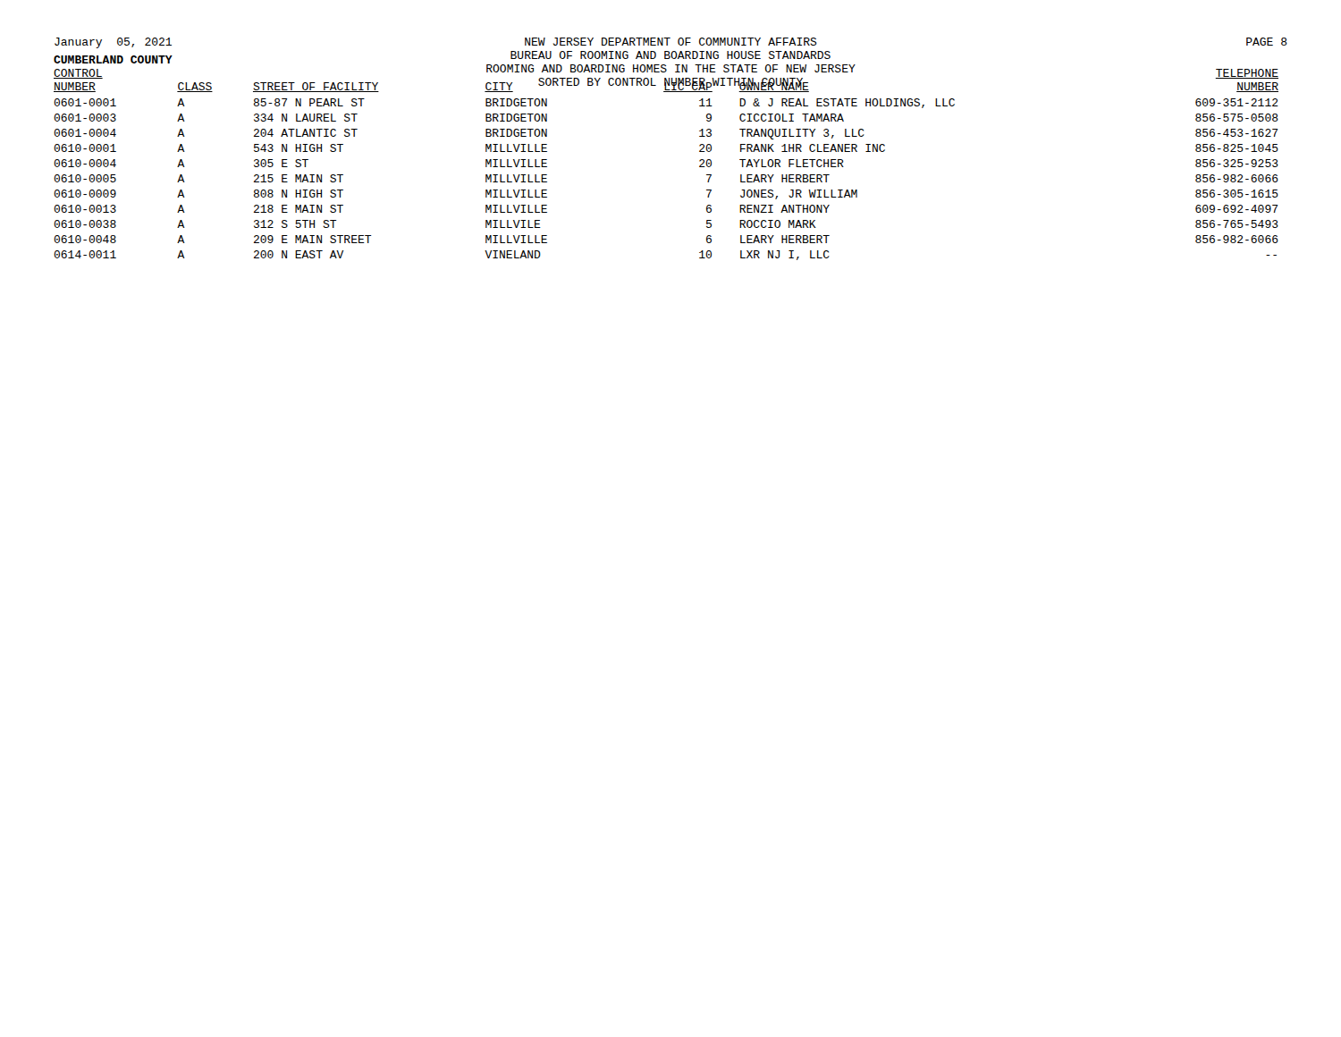January 05, 2021
NEW JERSEY DEPARTMENT OF COMMUNITY AFFAIRS BUREAU OF ROOMING AND BOARDING HOUSE STANDARDS ROOMING AND BOARDING HOMES IN THE STATE OF NEW JERSEY SORTED BY CONTROL NUMBER WITHIN COUNTY
PAGE 8
CUMBERLAND COUNTY
| CONTROL NUMBER | CLASS | STREET OF FACILITY | CITY | LIC CAP | OWNER NAME | TELEPHONE NUMBER |
| --- | --- | --- | --- | --- | --- | --- |
| 0601-0001 | A | 85-87 N PEARL ST | BRIDGETON | 11 | D & J REAL ESTATE HOLDINGS, LLC | 609-351-2112 |
| 0601-0003 | A | 334 N LAUREL ST | BRIDGETON | 9 | CICCIOLI TAMARA | 856-575-0508 |
| 0601-0004 | A | 204 ATLANTIC ST | BRIDGETON | 13 | TRANQUILITY 3, LLC | 856-453-1627 |
| 0610-0001 | A | 543 N HIGH ST | MILLVILLE | 20 | FRANK 1HR CLEANER INC | 856-825-1045 |
| 0610-0004 | A | 305 E ST | MILLVILLE | 20 | TAYLOR FLETCHER | 856-325-9253 |
| 0610-0005 | A | 215 E MAIN ST | MILLVILLE | 7 | LEARY HERBERT | 856-982-6066 |
| 0610-0009 | A | 808 N HIGH ST | MILLVILLE | 7 | JONES, JR WILLIAM | 856-305-1615 |
| 0610-0013 | A | 218 E MAIN ST | MILLVILLE | 6 | RENZI ANTHONY | 609-692-4097 |
| 0610-0038 | A | 312 S 5TH ST | MILLVILE | 5 | ROCCIO MARK | 856-765-5493 |
| 0610-0048 | A | 209 E MAIN STREET | MILLVILLE | 6 | LEARY HERBERT | 856-982-6066 |
| 0614-0011 | A | 200 N EAST AV | VINELAND | 10 | LXR NJ I, LLC | -- |